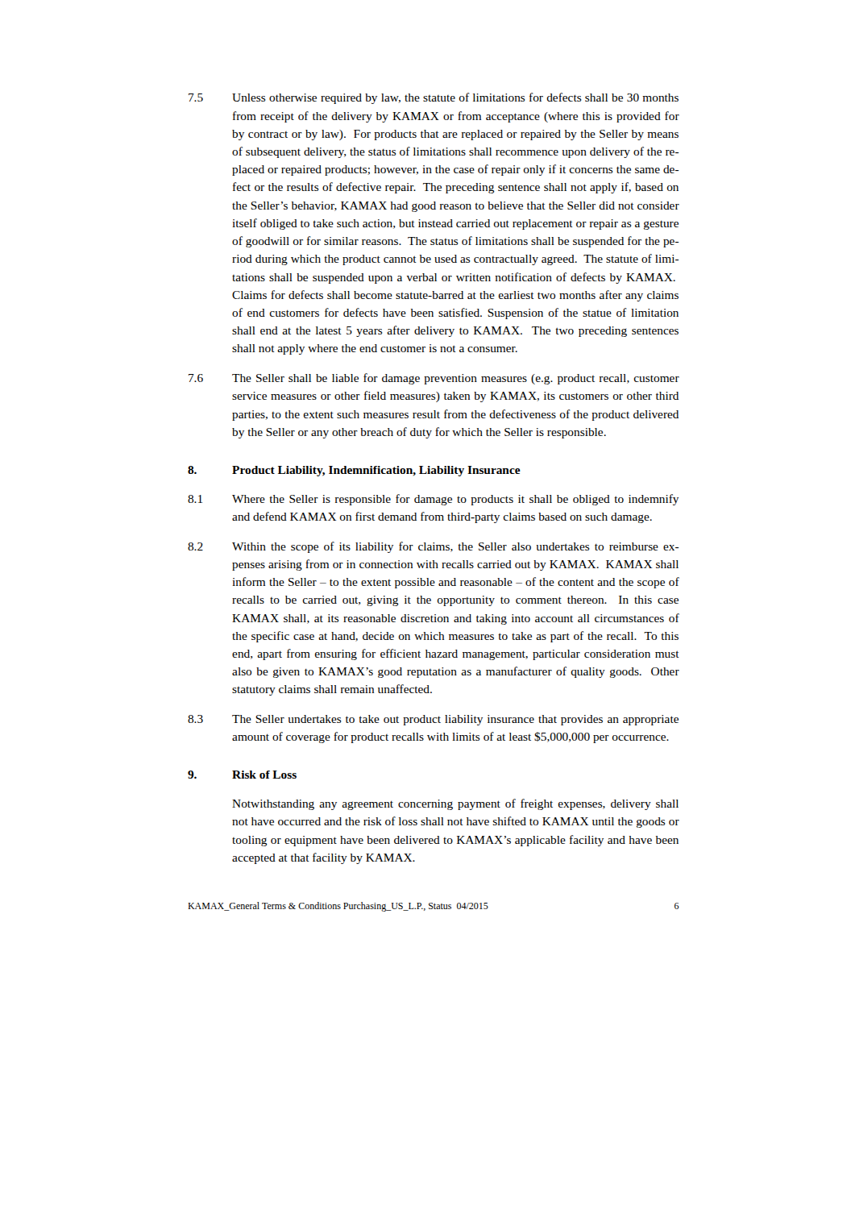7.5
Unless otherwise required by law, the statute of limitations for defects shall be 30 months from receipt of the delivery by KAMAX or from acceptance (where this is provided for by contract or by law). For products that are replaced or repaired by the Seller by means of subsequent delivery, the status of limitations shall recommence upon delivery of the replaced or repaired products; however, in the case of repair only if it concerns the same defect or the results of defective repair. The preceding sentence shall not apply if, based on the Seller’s behavior, KAMAX had good reason to believe that the Seller did not consider itself obliged to take such action, but instead carried out replacement or repair as a gesture of goodwill or for similar reasons. The status of limitations shall be suspended for the period during which the product cannot be used as contractually agreed. The statute of limitations shall be suspended upon a verbal or written notification of defects by KAMAX. Claims for defects shall become statute-barred at the earliest two months after any claims of end customers for defects have been satisfied. Suspension of the statue of limitation shall end at the latest 5 years after delivery to KAMAX. The two preceding sentences shall not apply where the end customer is not a consumer.
7.6
The Seller shall be liable for damage prevention measures (e.g. product recall, customer service measures or other field measures) taken by KAMAX, its customers or other third parties, to the extent such measures result from the defectiveness of the product delivered by the Seller or any other breach of duty for which the Seller is responsible.
8.
Product Liability, Indemnification, Liability Insurance
8.1
Where the Seller is responsible for damage to products it shall be obliged to indemnify and defend KAMAX on first demand from third-party claims based on such damage.
8.2
Within the scope of its liability for claims, the Seller also undertakes to reimburse expenses arising from or in connection with recalls carried out by KAMAX. KAMAX shall inform the Seller – to the extent possible and reasonable – of the content and the scope of recalls to be carried out, giving it the opportunity to comment thereon. In this case KAMAX shall, at its reasonable discretion and taking into account all circumstances of the specific case at hand, decide on which measures to take as part of the recall. To this end, apart from ensuring for efficient hazard management, particular consideration must also be given to KAMAX’s good reputation as a manufacturer of quality goods. Other statutory claims shall remain unaffected.
8.3
The Seller undertakes to take out product liability insurance that provides an appropriate amount of coverage for product recalls with limits of at least $5,000,000 per occurrence.
9.
Risk of Loss
Notwithstanding any agreement concerning payment of freight expenses, delivery shall not have occurred and the risk of loss shall not have shifted to KAMAX until the goods or tooling or equipment have been delivered to KAMAX’s applicable facility and have been accepted at that facility by KAMAX.
KAMAX_General Terms & Conditions Purchasing_US_L.P., Status 04/2015
6